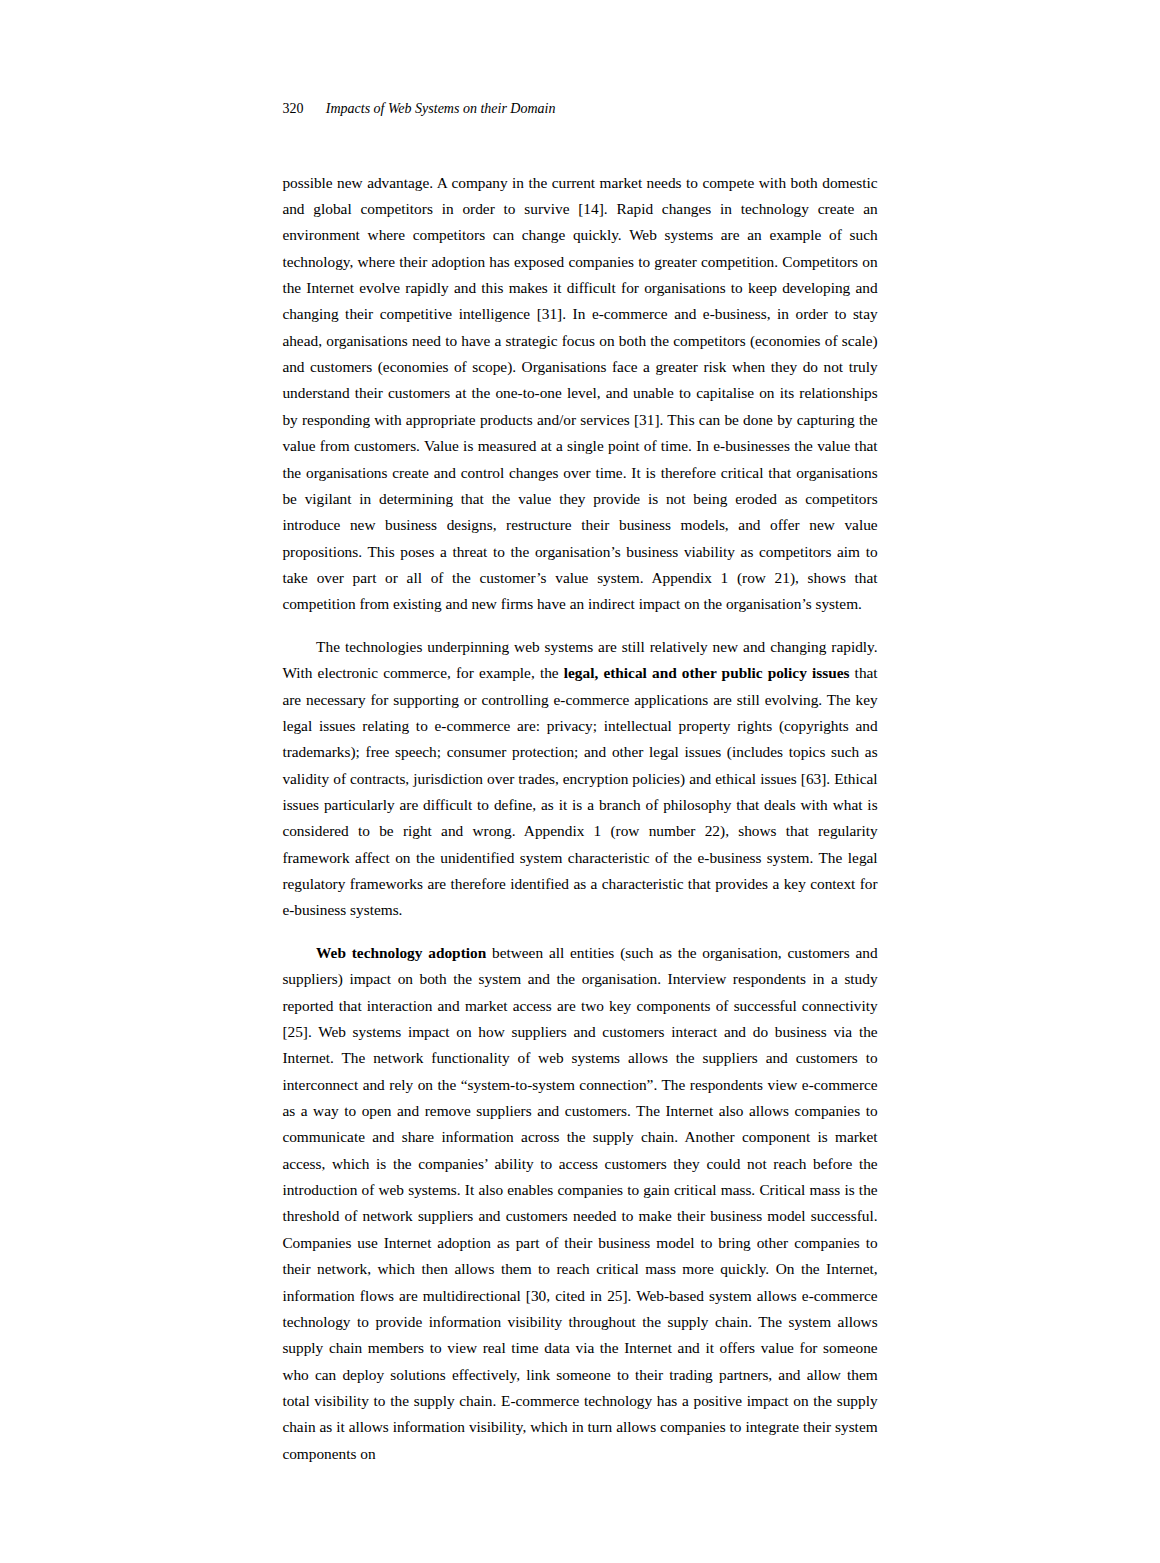320 Impacts of Web Systems on their Domain
possible new advantage. A company in the current market needs to compete with both domestic and global competitors in order to survive [14]. Rapid changes in technology create an environment where competitors can change quickly. Web systems are an example of such technology, where their adoption has exposed companies to greater competition. Competitors on the Internet evolve rapidly and this makes it difficult for organisations to keep developing and changing their competitive intelligence [31]. In e-commerce and e-business, in order to stay ahead, organisations need to have a strategic focus on both the competitors (economies of scale) and customers (economies of scope). Organisations face a greater risk when they do not truly understand their customers at the one-to-one level, and unable to capitalise on its relationships by responding with appropriate products and/or services [31]. This can be done by capturing the value from customers. Value is measured at a single point of time. In e-businesses the value that the organisations create and control changes over time. It is therefore critical that organisations be vigilant in determining that the value they provide is not being eroded as competitors introduce new business designs, restructure their business models, and offer new value propositions. This poses a threat to the organisation’s business viability as competitors aim to take over part or all of the customer’s value system. Appendix 1 (row 21), shows that competition from existing and new firms have an indirect impact on the organisation’s system.
The technologies underpinning web systems are still relatively new and changing rapidly. With electronic commerce, for example, the legal, ethical and other public policy issues that are necessary for supporting or controlling e-commerce applications are still evolving. The key legal issues relating to e-commerce are: privacy; intellectual property rights (copyrights and trademarks); free speech; consumer protection; and other legal issues (includes topics such as validity of contracts, jurisdiction over trades, encryption policies) and ethical issues [63]. Ethical issues particularly are difficult to define, as it is a branch of philosophy that deals with what is considered to be right and wrong. Appendix 1 (row number 22), shows that regularity framework affect on the unidentified system characteristic of the e-business system. The legal regulatory frameworks are therefore identified as a characteristic that provides a key context for e-business systems.
Web technology adoption between all entities (such as the organisation, customers and suppliers) impact on both the system and the organisation. Interview respondents in a study reported that interaction and market access are two key components of successful connectivity [25]. Web systems impact on how suppliers and customers interact and do business via the Internet. The network functionality of web systems allows the suppliers and customers to interconnect and rely on the “system-to-system connection”. The respondents view e-commerce as a way to open and remove suppliers and customers. The Internet also allows companies to communicate and share information across the supply chain. Another component is market access, which is the companies’ ability to access customers they could not reach before the introduction of web systems. It also enables companies to gain critical mass. Critical mass is the threshold of network suppliers and customers needed to make their business model successful. Companies use Internet adoption as part of their business model to bring other companies to their network, which then allows them to reach critical mass more quickly. On the Internet, information flows are multidirectional [30, cited in 25]. Web-based system allows e-commerce technology to provide information visibility throughout the supply chain. The system allows supply chain members to view real time data via the Internet and it offers value for someone who can deploy solutions effectively, link someone to their trading partners, and allow them total visibility to the supply chain. E-commerce technology has a positive impact on the supply chain as it allows information visibility, which in turn allows companies to integrate their system components on